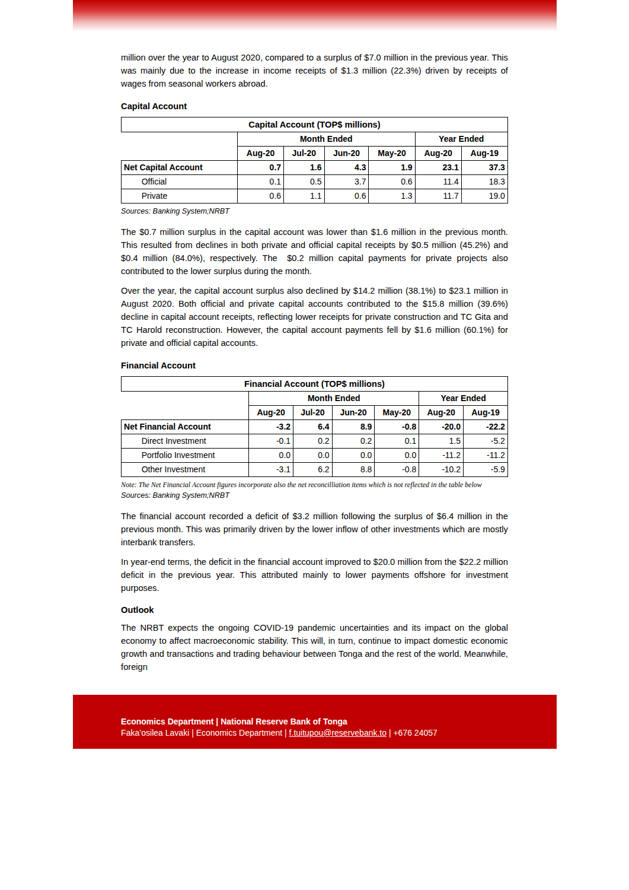million over the year to August 2020, compared to a surplus of $7.0 million in the previous year. This was mainly due to the increase in income receipts of $1.3 million (22.3%) driven by receipts of wages from seasonal workers abroad.
Capital Account
| Capital Account (TOP$ millions) |
| | Month Ended | Year Ended |
| | Aug-20 | Jul-20 | Jun-20 | May-20 | Aug-20 | Aug-19 |
| Net Capital Account | 0.7 | 1.6 | 4.3 | 1.9 | 23.1 | 37.3 |
| Official | 0.1 | 0.5 | 3.7 | 0.6 | 11.4 | 18.3 |
| Private | 0.6 | 1.1 | 0.6 | 1.3 | 11.7 | 19.0 |
Sources: Banking System;NRBT
The $0.7 million surplus in the capital account was lower than $1.6 million in the previous month. This resulted from declines in both private and official capital receipts by $0.5 million (45.2%) and $0.4 million (84.0%), respectively. The $0.2 million capital payments for private projects also contributed to the lower surplus during the month.
Over the year, the capital account surplus also declined by $14.2 million (38.1%) to $23.1 million in August 2020. Both official and private capital accounts contributed to the $15.8 million (39.6%) decline in capital account receipts, reflecting lower receipts for private construction and TC Gita and TC Harold reconstruction. However, the capital account payments fell by $1.6 million (60.1%) for private and official capital accounts.
Financial Account
| Financial Account (TOP$ millions) |
| | Month Ended | Year Ended |
| | Aug-20 | Jul-20 | Jun-20 | May-20 | Aug-20 | Aug-19 |
| Net Financial Account | -3.2 | 6.4 | 8.9 | -0.8 | -20.0 | -22.2 |
| Direct Investment | -0.1 | 0.2 | 0.2 | 0.1 | 1.5 | -5.2 |
| Portfolio Investment | 0.0 | 0.0 | 0.0 | 0.0 | -11.2 | -11.2 |
| Other Investment | -3.1 | 6.2 | 8.8 | -0.8 | -10.2 | -5.9 |
Note: The Net Financial Account figures incorporate also the net reconcilliation items which is not reflected in the table below
Sources: Banking System;NRBT
The financial account recorded a deficit of $3.2 million following the surplus of $6.4 million in the previous month. This was primarily driven by the lower inflow of other investments which are mostly interbank transfers.
In year-end terms, the deficit in the financial account improved to $20.0 million from the $22.2 million deficit in the previous year. This attributed mainly to lower payments offshore for investment purposes.
Outlook
The NRBT expects the ongoing COVID-19 pandemic uncertainties and its impact on the global economy to affect macroeconomic stability. This will, in turn, continue to impact domestic economic growth and transactions and trading behaviour between Tonga and the rest of the world. Meanwhile, foreign
Economics Department | National Reserve Bank of Tonga
Faka’osilea Lavaki | Economics Department | f.tuitupou@reservebank.to | +676 24057